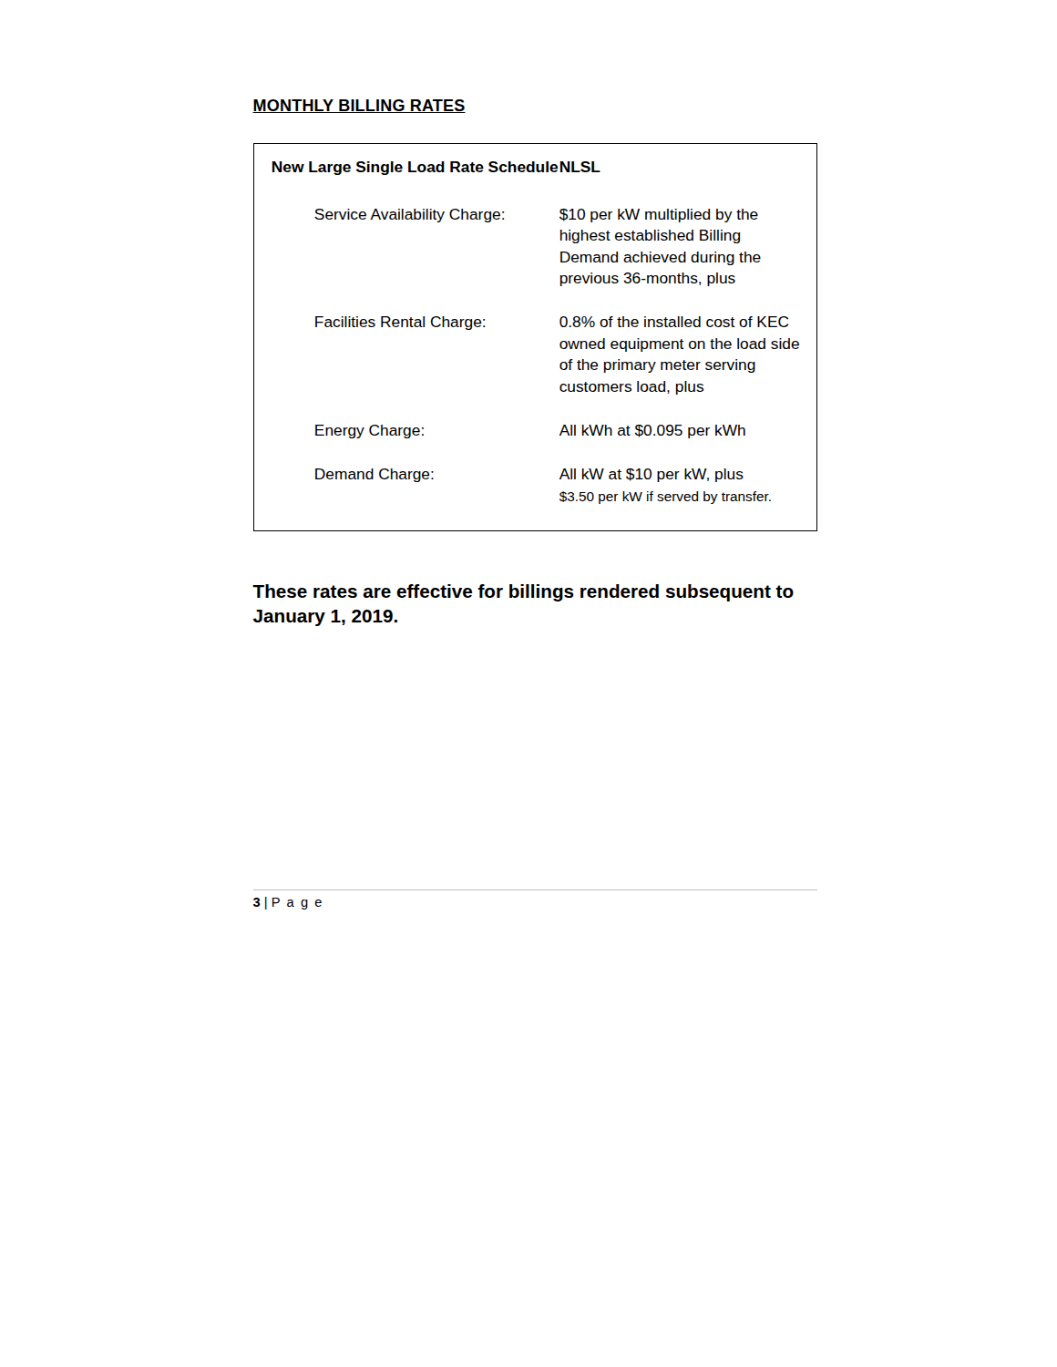MONTHLY BILLING RATES
| New Large Single Load Rate Schedule NLSL Service Availability Charge: $10 per kW multiplied by the highest established Billing Demand achieved during the previous 36-months, plus Facilities Rental Charge: 0.8% of the installed cost of KEC owned equipment on the load side of the primary meter serving customers load, plus Energy Charge: All kWh at $0.095 per kWh Demand Charge: All kW at $10 per kW, plus $3.50 per kW if served by transfer. |
These rates are effective for billings rendered subsequent to January 1, 2019.
3 | P a g e